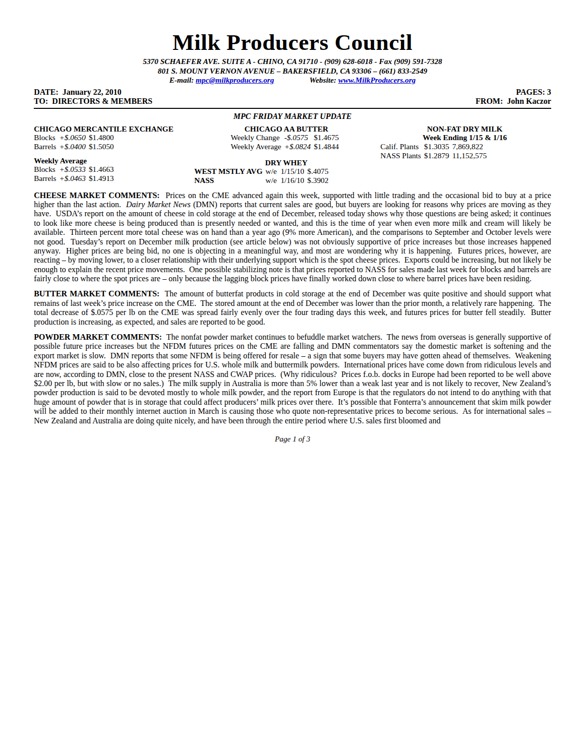Milk Producers Council
5370 SCHAEFER AVE. SUITE A - CHINO, CA 91710 - (909) 628-6018 - Fax (909) 591-7328
801 S. MOUNT VERNON AVENUE – BAKERSFIELD, CA 93306 – (661) 833-2549
E-mail: mpc@milkproducers.org Website: www.MilkProducers.org
| DATE: January 22, 2010 | PAGES: 3 |
| TO: DIRECTORS & MEMBERS | FROM: John Kaczor |
MPC FRIDAY MARKET UPDATE
| Chicago Mercantile Exchange / Blocks / +$.0650 / $1.4800 / / Barrels / +$.0400 / $1.5050 / Weekly Average / Blocks / +$.0533 / $1.4663 / / Barrels / +$.0463 / $1.4913 / | Chicago AA Butter / Weekly Change / -$.0575 / $1.4675 / / Weekly Average / +$.0824 / $1.4844 / Dry Whey / WEST MSTLY AVG / w/e 1/15/10 / $.4075 / / NASS / w/e 1/16/10 / $.3902 / | Non-Fat Dry Milk Week Ending 1/15 & 1/16 / Calif. Plants / $1.3035 / 7,869,822 / / NASS Plants / $1.2879 / 11,152,575 / |
CHEESE MARKET COMMENTS: Prices on the CME advanced again this week, supported with little trading and the occasional bid to buy at a price higher than the last action. Dairy Market News (DMN) reports that current sales are good, but buyers are looking for reasons why prices are moving as they have. USDA’s report on the amount of cheese in cold storage at the end of December, released today shows why those questions are being asked; it continues to look like more cheese is being produced than is presently needed or wanted, and this is the time of year when even more milk and cream will likely be available. Thirteen percent more total cheese was on hand than a year ago (9% more American), and the comparisons to September and October levels were not good. Tuesday’s report on December milk production (see article below) was not obviously supportive of price increases but those increases happened anyway. Higher prices are being bid, no one is objecting in a meaningful way, and most are wondering why it is happening. Futures prices, however, are reacting – by moving lower, to a closer relationship with their underlying support which is the spot cheese prices. Exports could be increasing, but not likely be enough to explain the recent price movements. One possible stabilizing note is that prices reported to NASS for sales made last week for blocks and barrels are fairly close to where the spot prices are – only because the lagging block prices have finally worked down close to where barrel prices have been residing.
BUTTER MARKET COMMENTS: The amount of butterfat products in cold storage at the end of December was quite positive and should support what remains of last week’s price increase on the CME. The stored amount at the end of December was lower than the prior month, a relatively rare happening. The total decrease of $.0575 per lb on the CME was spread fairly evenly over the four trading days this week, and futures prices for butter fell steadily. Butter production is increasing, as expected, and sales are reported to be good.
POWDER MARKET COMMENTS: The nonfat powder market continues to befuddle market watchers. The news from overseas is generally supportive of possible future price increases but the NFDM futures prices on the CME are falling and DMN commentators say the domestic market is softening and the export market is slow. DMN reports that some NFDM is being offered for resale – a sign that some buyers may have gotten ahead of themselves. Weakening NFDM prices are said to be also affecting prices for U.S. whole milk and buttermilk powders. International prices have come down from ridiculous levels and are now, according to DMN, close to the present NASS and CWAP prices. (Why ridiculous? Prices f.o.b. docks in Europe had been reported to be well above $2.00 per lb, but with slow or no sales.) The milk supply in Australia is more than 5% lower than a weak last year and is not likely to recover, New Zealand’s powder production is said to be devoted mostly to whole milk powder, and the report from Europe is that the regulators do not intend to do anything with that huge amount of powder that is in storage that could affect producers’ milk prices over there. It’s possible that Fonterra’s announcement that skim milk powder will be added to their monthly internet auction in March is causing those who quote non-representative prices to become serious. As for international sales – New Zealand and Australia are doing quite nicely, and have been through the entire period where U.S. sales first bloomed and
Page 1 of 3